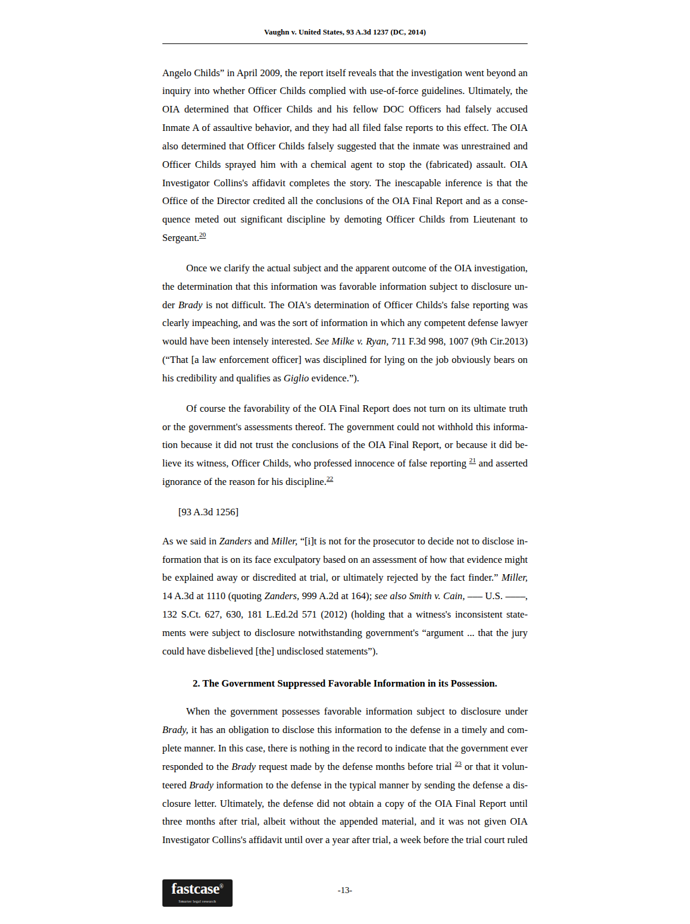Vaughn v. United States, 93 A.3d 1237 (DC, 2014)
Angelo Childs” in April 2009, the report itself reveals that the investigation went beyond an inquiry into whether Officer Childs complied with use-of-force guidelines. Ultimately, the OIA determined that Officer Childs and his fellow DOC Officers had falsely accused Inmate A of assaultive behavior, and they had all filed false reports to this effect. The OIA also determined that Officer Childs falsely suggested that the inmate was unrestrained and Officer Childs sprayed him with a chemical agent to stop the (fabricated) assault. OIA Investigator Collins's affidavit completes the story. The inescapable inference is that the Office of the Director credited all the conclusions of the OIA Final Report and as a consequence meted out significant discipline by demoting Officer Childs from Lieutenant to Sergeant.20
Once we clarify the actual subject and the apparent outcome of the OIA investigation, the determination that this information was favorable information subject to disclosure under Brady is not difficult. The OIA's determination of Officer Childs's false reporting was clearly impeaching, and was the sort of information in which any competent defense lawyer would have been intensely interested. See Milke v. Ryan, 711 F.3d 998, 1007 (9th Cir.2013) (“That [a law enforcement officer] was disciplined for lying on the job obviously bears on his credibility and qualifies as Giglio evidence.”).
Of course the favorability of the OIA Final Report does not turn on its ultimate truth or the government's assessments thereof. The government could not withhold this information because it did not trust the conclusions of the OIA Final Report, or because it did believe its witness, Officer Childs, who professed innocence of false reporting 21 and asserted ignorance of the reason for his discipline.22
[93 A.3d 1256]
As we said in Zanders and Miller, “[i]t is not for the prosecutor to decide not to disclose information that is on its face exculpatory based on an assessment of how that evidence might be explained away or discredited at trial, or ultimately rejected by the fact finder.” Miller, 14 A.3d at 1110 (quoting Zanders, 999 A.2d at 164); see also Smith v. Cain, ––– U.S. ––––, 132 S.Ct. 627, 630, 181 L.Ed.2d 571 (2012) (holding that a witness's inconsistent statements were subject to disclosure notwithstanding government's “argument ... that the jury could have disbelieved [the] undisclosed statements”).
2. The Government Suppressed Favorable Information in its Possession.
When the government possesses favorable information subject to disclosure under Brady, it has an obligation to disclose this information to the defense in a timely and complete manner. In this case, there is nothing in the record to indicate that the government ever responded to the Brady request made by the defense months before trial 23 or that it volunteered Brady information to the defense in the typical manner by sending the defense a disclosure letter. Ultimately, the defense did not obtain a copy of the OIA Final Report until three months after trial, albeit without the appended material, and it was not given OIA Investigator Collins's affidavit until over a year after trial, a week before the trial court ruled
fastcase®
Smarter legal research
-13-